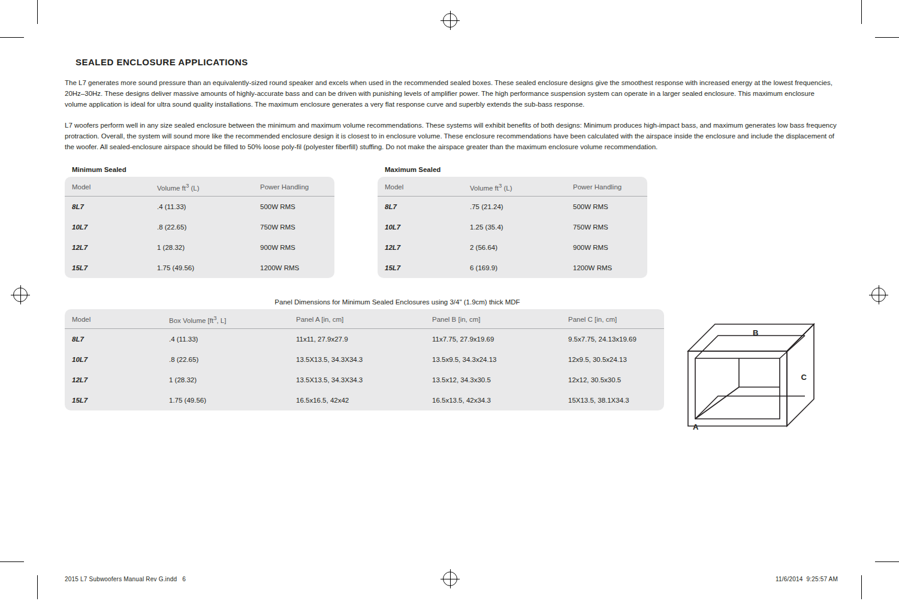SEALED ENCLOSURE APPLICATIONS
The L7 generates more sound pressure than an equivalently-sized round speaker and excels when used in the recommended sealed boxes. These sealed enclosure designs give the smoothest response with increased energy at the lowest frequencies, 20Hz–30Hz. These designs deliver massive amounts of highly-accurate bass and can be driven with punishing levels of amplifier power. The high performance suspension system can operate in a larger sealed enclosure. This maximum enclosure volume application is ideal for ultra sound quality installations. The maximum enclosure generates a very flat response curve and superbly extends the sub-bass response.
L7 woofers perform well in any size sealed enclosure between the minimum and maximum volume recommendations. These systems will exhibit benefits of both designs: Minimum produces high-impact bass, and maximum generates low bass frequency protraction. Overall, the system will sound more like the recommended enclosure design it is closest to in enclosure volume. These enclosure recommendations have been calculated with the airspace inside the enclosure and include the displacement of the woofer. All sealed-enclosure airspace should be filled to 50% loose poly-fil (polyester fiberfill) stuffing. Do not make the airspace greater than the maximum enclosure volume recommendation.
Minimum Sealed
| Model | Volume ft 3 (L) | Power Handling |
| --- | --- | --- |
| 8L7 | .4 (11.33) | 500W RMS |
| 10L7 | .8 (22.65) | 750W RMS |
| 12L7 | 1 (28.32) | 900W RMS |
| 15L7 | 1.75 (49.56) | 1200W RMS |
Maximum Sealed
| Model | Volume ft 3 (L) | Power Handling |
| --- | --- | --- |
| 8L7 | .75 (21.24) | 500W RMS |
| 10L7 | 1.25 (35.4) | 750W RMS |
| 12L7 | 2 (56.64) | 900W RMS |
| 15L7 | 6 (169.9) | 1200W RMS |
Panel Dimensions for Minimum Sealed Enclosures using 3/4" (1.9cm) thick MDF
| Model | Box Volume [ft 3 , L] | Panel A [in, cm] | Panel B [in, cm] | Panel C [in, cm] |
| --- | --- | --- | --- | --- |
| 8L7 | .4 (11.33) | 11x11, 27.9x27.9 | 11x7.75, 27.9x19.69 | 9.5x7.75, 24.13x19.69 |
| 10L7 | .8 (22.65) | 13.5X13.5, 34.3X34.3 | 13.5x9.5, 34.3x24.13 | 12x9.5, 30.5x24.13 |
| 12L7 | 1 (28.32) | 13.5X13.5, 34.3X34.3 | 13.5x12, 34.3x30.5 | 12x12, 30.5x30.5 |
| 15L7 | 1.75 (49.56) | 16.5x16.5, 42x42 | 16.5x13.5, 42x34.3 | 15X13.5, 38.1X34.3 |
A B C
2015 L7 Subwoofers Manual Rev G.indd 6
11/6/2014 9:25:57 AM